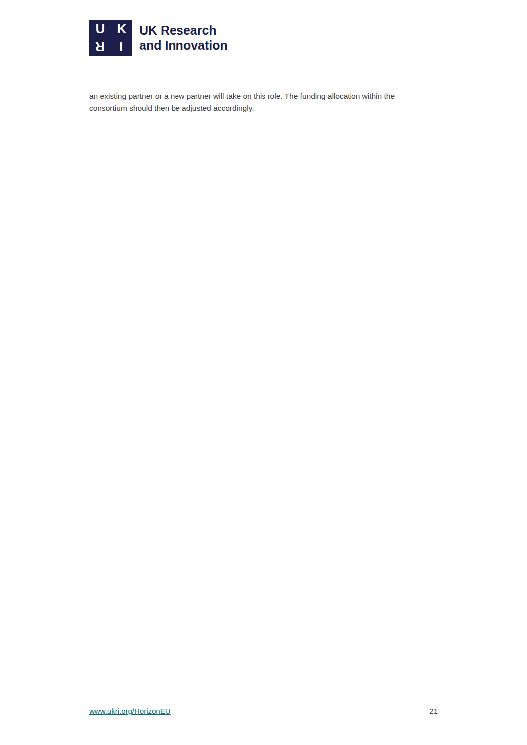UKRI
UK Research
and Innovation
an existing partner or a new partner will take on this role. The funding allocation within the consortium should then be adjusted accordingly.
www.ukri.org/HorizonEU 21